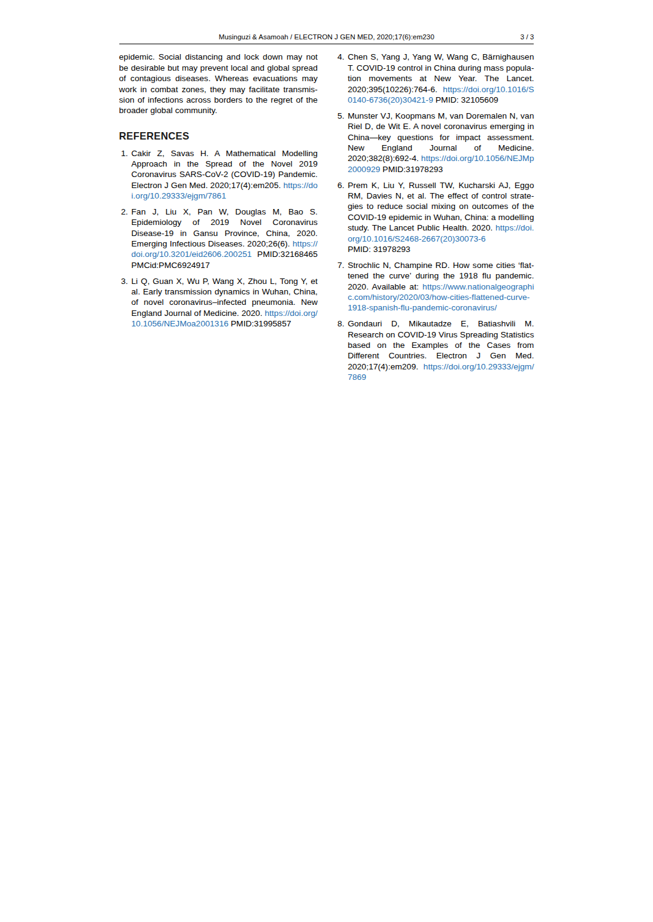Musinguzi & Asamoah / ELECTRON J GEN MED, 2020;17(6):em230
3 / 3
epidemic. Social distancing and lock down may not be desirable but may prevent local and global spread of contagious diseases. Whereas evacuations may work in combat zones, they may facilitate transmission of infections across borders to the regret of the broader global community.
REFERENCES
Cakir Z, Savas H. A Mathematical Modelling Approach in the Spread of the Novel 2019 Coronavirus SARS-CoV-2 (COVID-19) Pandemic. Electron J Gen Med. 2020;17(4):em205. https://doi.org/10.29333/ejgm/7861
Fan J, Liu X, Pan W, Douglas M, Bao S. Epidemiology of 2019 Novel Coronavirus Disease-19 in Gansu Province, China, 2020. Emerging Infectious Diseases. 2020;26(6). https://doi.org/10.3201/eid2606.200251 PMID:32168465 PMCid:PMC6924917
Li Q, Guan X, Wu P, Wang X, Zhou L, Tong Y, et al. Early transmission dynamics in Wuhan, China, of novel coronavirus–infected pneumonia. New England Journal of Medicine. 2020. https://doi.org/10.1056/NEJMoa2001316 PMID:31995857
Chen S, Yang J, Yang W, Wang C, Bärnighausen T. COVID-19 control in China during mass population movements at New Year. The Lancet. 2020;395(10226):764-6. https://doi.org/10.1016/S0140-6736(20)30421-9 PMID: 32105609
Munster VJ, Koopmans M, van Doremalen N, van Riel D, de Wit E. A novel coronavirus emerging in China—key questions for impact assessment. New England Journal of Medicine. 2020;382(8):692-4. https://doi.org/10.1056/NEJMp2000929 PMID:31978293
Prem K, Liu Y, Russell TW, Kucharski AJ, Eggo RM, Davies N, et al. The effect of control strategies to reduce social mixing on outcomes of the COVID-19 epidemic in Wuhan, China: a modelling study. The Lancet Public Health. 2020. https://doi.org/10.1016/S2468-2667(20)30073-6 PMID: 31978293
Strochlic N, Champine RD. How some cities ‘flattened the curve’ during the 1918 flu pandemic. 2020. Available at: https://www.nationalgeographic.com/history/2020/03/how-cities-flattened-curve-1918-spanish-flu-pandemic-coronavirus/
Gondauri D, Mikautadze E, Batiashvili M. Research on COVID-19 Virus Spreading Statistics based on the Examples of the Cases from Different Countries. Electron J Gen Med. 2020;17(4):em209. https://doi.org/10.29333/ejgm/7869